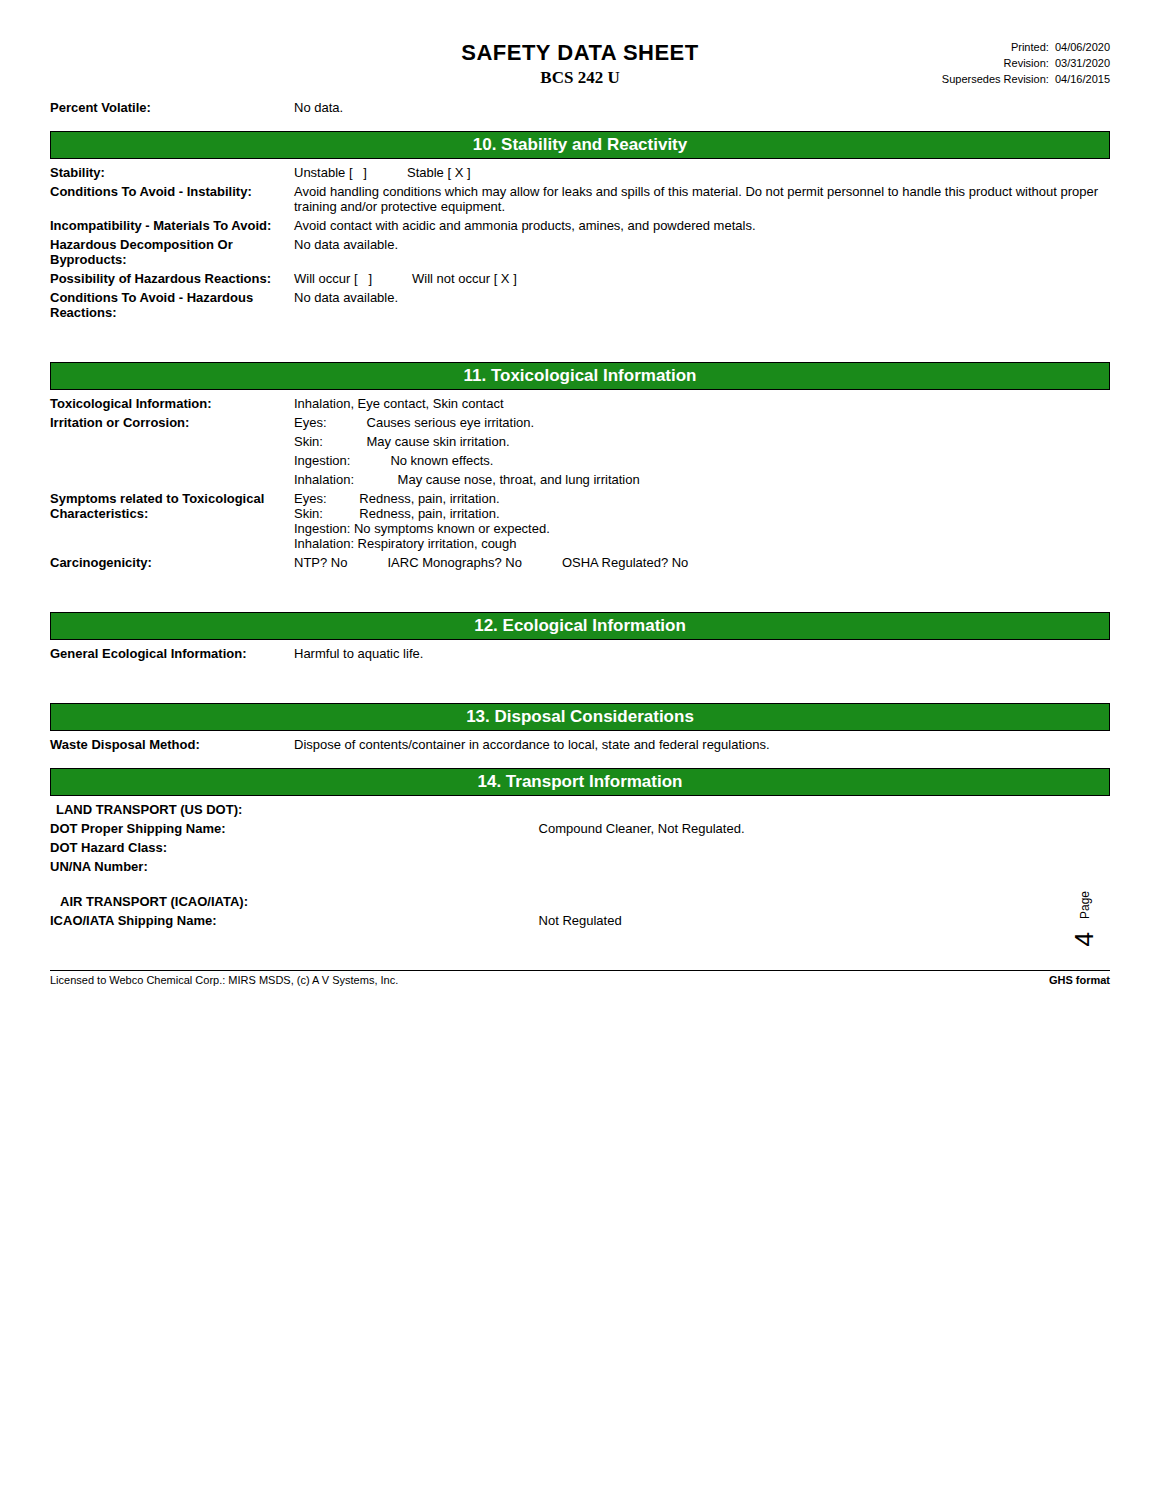Printed: 04/06/2020
Revision: 03/31/2020
Supersedes Revision: 04/16/2015
SAFETY DATA SHEET
BCS 242 U
| Percent Volatile: | No data. |
10. Stability and Reactivity
| Stability: | Unstable [ ] Stable [ X ] |
| Conditions To Avoid - Instability: | Avoid handling conditions which may allow for leaks and spills of this material. Do not permit personnel to handle this product without proper training and/or protective equipment. |
| Incompatibility - Materials To Avoid: | Avoid contact with acidic and ammonia products, amines, and powdered metals. |
| Hazardous Decomposition Or Byproducts: | No data available. |
| Possibility of Hazardous Reactions: | Will occur [ ] Will not occur [ X ] |
| Conditions To Avoid - Hazardous Reactions: | No data available. |
11. Toxicological Information
| Toxicological Information: | Inhalation, Eye contact, Skin contact |
| Irritation or Corrosion: | Eyes: Causes serious eye irritation. |
| | Skin: May cause skin irritation. |
| | Ingestion: No known effects. |
| | Inhalation: May cause nose, throat, and lung irritation |
| Symptoms related to Toxicological Characteristics: | Eyes: Redness, pain, irritation. Skin: Redness, pain, irritation. Ingestion: No symptoms known or expected. Inhalation: Respiratory irritation, cough |
| Carcinogenicity: | NTP? No IARC Monographs? No OSHA Regulated? No |
12. Ecological Information
| General Ecological Information: | Harmful to aquatic life. |
13. Disposal Considerations
| Waste Disposal Method: | Dispose of contents/container in accordance to local, state and federal regulations. |
14. Transport Information
| LAND TRANSPORT (US DOT): |
| DOT Proper Shipping Name: | Compound Cleaner, Not Regulated. |
| DOT Hazard Class: | |
| UN/NA Number: | |
| AIR TRANSPORT (ICAO/IATA): |
| ICAO/IATA Shipping Name: | Not Regulated |
4
Licensed to Webco Chemical Corp.: MIRS MSDS, (c) A V Systems, Inc.
GHS format
Page